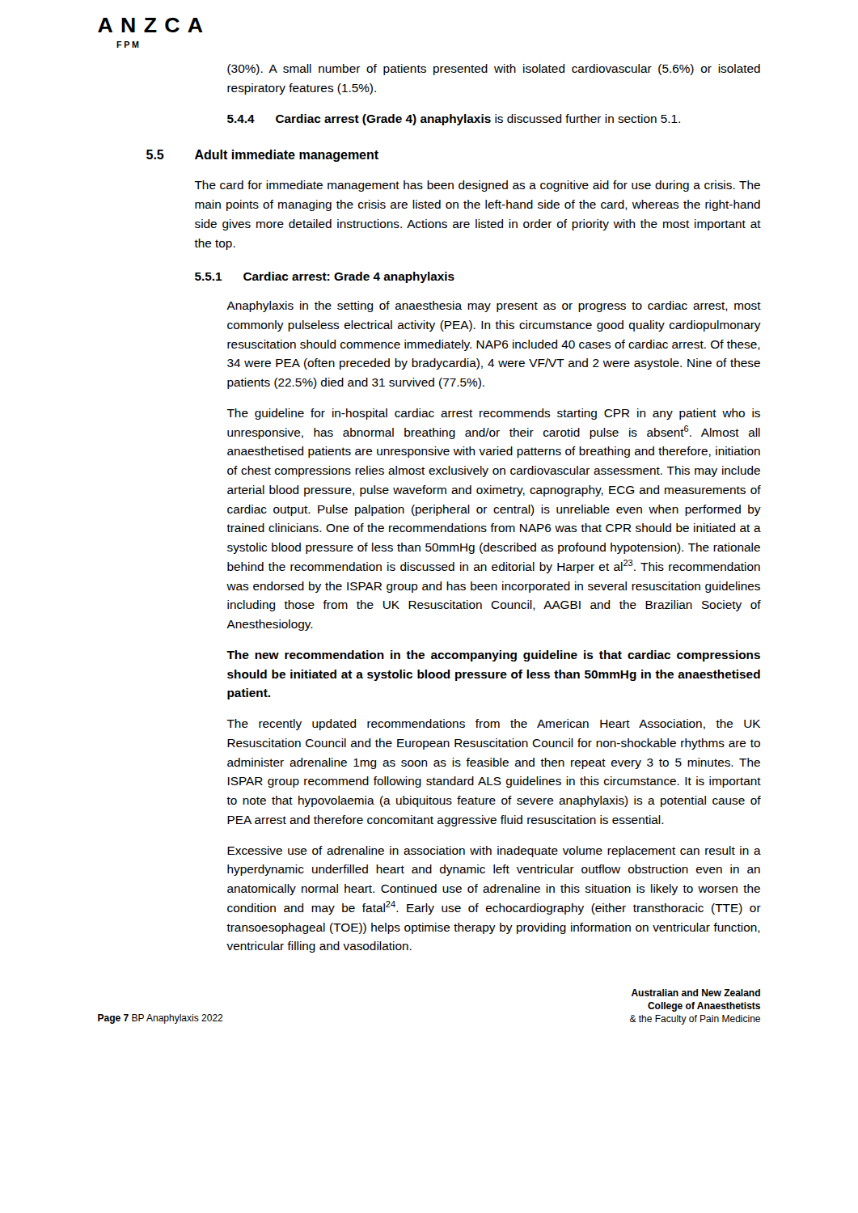ANZCA
FPM
(30%). A small number of patients presented with isolated cardiovascular (5.6%) or isolated respiratory features (1.5%).
5.4.4 Cardiac arrest (Grade 4) anaphylaxis is discussed further in section 5.1.
5.5 Adult immediate management
The card for immediate management has been designed as a cognitive aid for use during a crisis. The main points of managing the crisis are listed on the left-hand side of the card, whereas the right-hand side gives more detailed instructions. Actions are listed in order of priority with the most important at the top.
5.5.1 Cardiac arrest: Grade 4 anaphylaxis
Anaphylaxis in the setting of anaesthesia may present as or progress to cardiac arrest, most commonly pulseless electrical activity (PEA). In this circumstance good quality cardiopulmonary resuscitation should commence immediately. NAP6 included 40 cases of cardiac arrest. Of these, 34 were PEA (often preceded by bradycardia), 4 were VF/VT and 2 were asystole. Nine of these patients (22.5%) died and 31 survived (77.5%).
The guideline for in-hospital cardiac arrest recommends starting CPR in any patient who is unresponsive, has abnormal breathing and/or their carotid pulse is absent6. Almost all anaesthetised patients are unresponsive with varied patterns of breathing and therefore, initiation of chest compressions relies almost exclusively on cardiovascular assessment. This may include arterial blood pressure, pulse waveform and oximetry, capnography, ECG and measurements of cardiac output. Pulse palpation (peripheral or central) is unreliable even when performed by trained clinicians. One of the recommendations from NAP6 was that CPR should be initiated at a systolic blood pressure of less than 50mmHg (described as profound hypotension). The rationale behind the recommendation is discussed in an editorial by Harper et al23. This recommendation was endorsed by the ISPAR group and has been incorporated in several resuscitation guidelines including those from the UK Resuscitation Council, AAGBI and the Brazilian Society of Anesthesiology.
The new recommendation in the accompanying guideline is that cardiac compressions should be initiated at a systolic blood pressure of less than 50mmHg in the anaesthetised patient.
The recently updated recommendations from the American Heart Association, the UK Resuscitation Council and the European Resuscitation Council for non-shockable rhythms are to administer adrenaline 1mg as soon as is feasible and then repeat every 3 to 5 minutes. The ISPAR group recommend following standard ALS guidelines in this circumstance. It is important to note that hypovolaemia (a ubiquitous feature of severe anaphylaxis) is a potential cause of PEA arrest and therefore concomitant aggressive fluid resuscitation is essential.
Excessive use of adrenaline in association with inadequate volume replacement can result in a hyperdynamic underfilled heart and dynamic left ventricular outflow obstruction even in an anatomically normal heart. Continued use of adrenaline in this situation is likely to worsen the condition and may be fatal24. Early use of echocardiography (either transthoracic (TTE) or transoesophageal (TOE)) helps optimise therapy by providing information on ventricular function, ventricular filling and vasodilation.
Page 7 BP Anaphylaxis 2022
Australian and New Zealand
College of Anaesthetists
& the Faculty of Pain Medicine